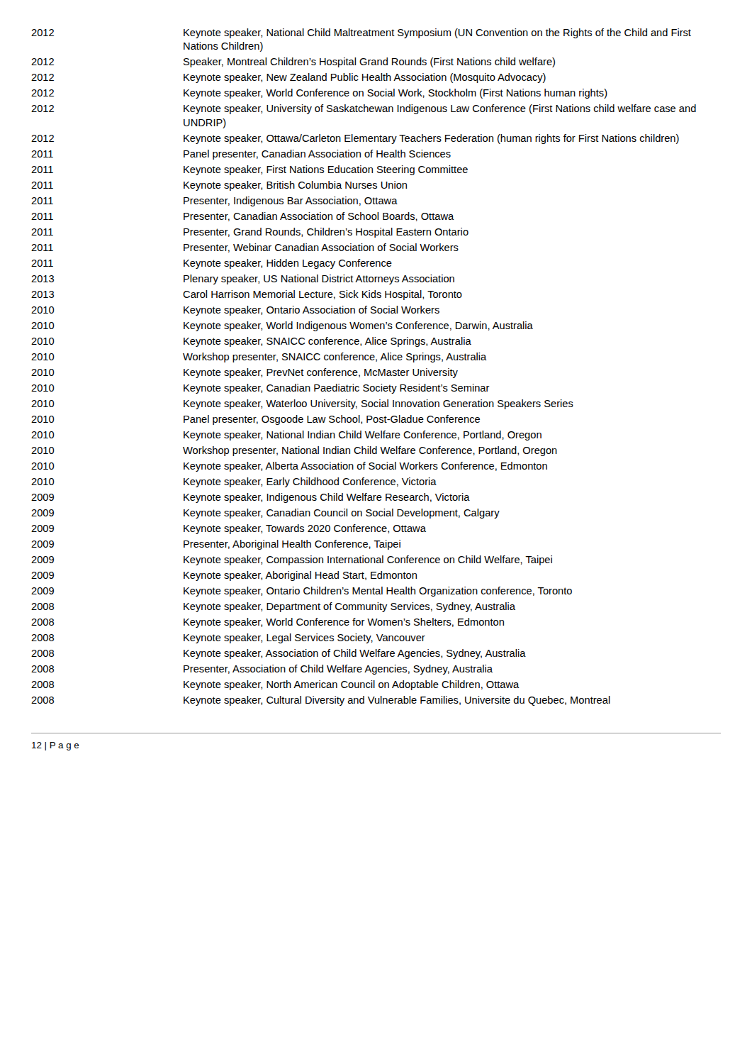| 2012 | Keynote speaker, National Child Maltreatment Symposium (UN Convention on the Rights of the Child and First Nations Children) |
| 2012 | Speaker, Montreal Children’s Hospital Grand Rounds (First Nations child welfare) |
| 2012 | Keynote speaker, New Zealand Public Health Association (Mosquito Advocacy) |
| 2012 | Keynote speaker, World Conference on Social Work, Stockholm (First Nations human rights) |
| 2012 | Keynote speaker, University of Saskatchewan Indigenous Law Conference (First Nations child welfare case and UNDRIP) |
| 2012 | Keynote speaker, Ottawa/Carleton Elementary Teachers Federation (human rights for First Nations children) |
| 2011 | Panel presenter, Canadian Association of Health Sciences |
| 2011 | Keynote speaker, First Nations Education Steering Committee |
| 2011 | Keynote speaker, British Columbia Nurses Union |
| 2011 | Presenter, Indigenous Bar Association, Ottawa |
| 2011 | Presenter, Canadian Association of School Boards, Ottawa |
| 2011 | Presenter, Grand Rounds, Children’s Hospital Eastern Ontario |
| 2011 | Presenter, Webinar Canadian Association of Social Workers |
| 2011 | Keynote speaker, Hidden Legacy Conference |
| 2013 | Plenary speaker, US National District Attorneys Association |
| 2013 | Carol Harrison Memorial Lecture, Sick Kids Hospital, Toronto |
| 2010 | Keynote speaker, Ontario Association of Social Workers |
| 2010 | Keynote speaker, World Indigenous Women’s Conference, Darwin, Australia |
| 2010 | Keynote speaker, SNAICC conference, Alice Springs, Australia |
| 2010 | Workshop presenter, SNAICC conference, Alice Springs, Australia |
| 2010 | Keynote speaker, PrevNet conference, McMaster University |
| 2010 | Keynote speaker, Canadian Paediatric Society Resident’s Seminar |
| 2010 | Keynote speaker, Waterloo University, Social Innovation Generation Speakers Series |
| 2010 | Panel presenter, Osgoode Law School, Post-Gladue Conference |
| 2010 | Keynote speaker, National Indian Child Welfare Conference, Portland, Oregon |
| 2010 | Workshop presenter, National Indian Child Welfare Conference, Portland, Oregon |
| 2010 | Keynote speaker, Alberta Association of Social Workers Conference, Edmonton |
| 2010 | Keynote speaker, Early Childhood Conference, Victoria |
| 2009 | Keynote speaker, Indigenous Child Welfare Research, Victoria |
| 2009 | Keynote speaker, Canadian Council on Social Development, Calgary |
| 2009 | Keynote speaker, Towards 2020 Conference, Ottawa |
| 2009 | Presenter, Aboriginal Health Conference, Taipei |
| 2009 | Keynote speaker, Compassion International Conference on Child Welfare, Taipei |
| 2009 | Keynote speaker, Aboriginal Head Start, Edmonton |
| 2009 | Keynote speaker, Ontario Children’s Mental Health Organization conference, Toronto |
| 2008 | Keynote speaker, Department of Community Services, Sydney, Australia |
| 2008 | Keynote speaker, World Conference for Women’s Shelters, Edmonton |
| 2008 | Keynote speaker, Legal Services Society, Vancouver |
| 2008 | Keynote speaker, Association of Child Welfare Agencies, Sydney, Australia |
| 2008 | Presenter, Association of Child Welfare Agencies, Sydney, Australia |
| 2008 | Keynote speaker, North American Council on Adoptable Children, Ottawa |
| 2008 | Keynote speaker, Cultural Diversity and Vulnerable Families, Universite du Quebec, Montreal |
12 | P a g e